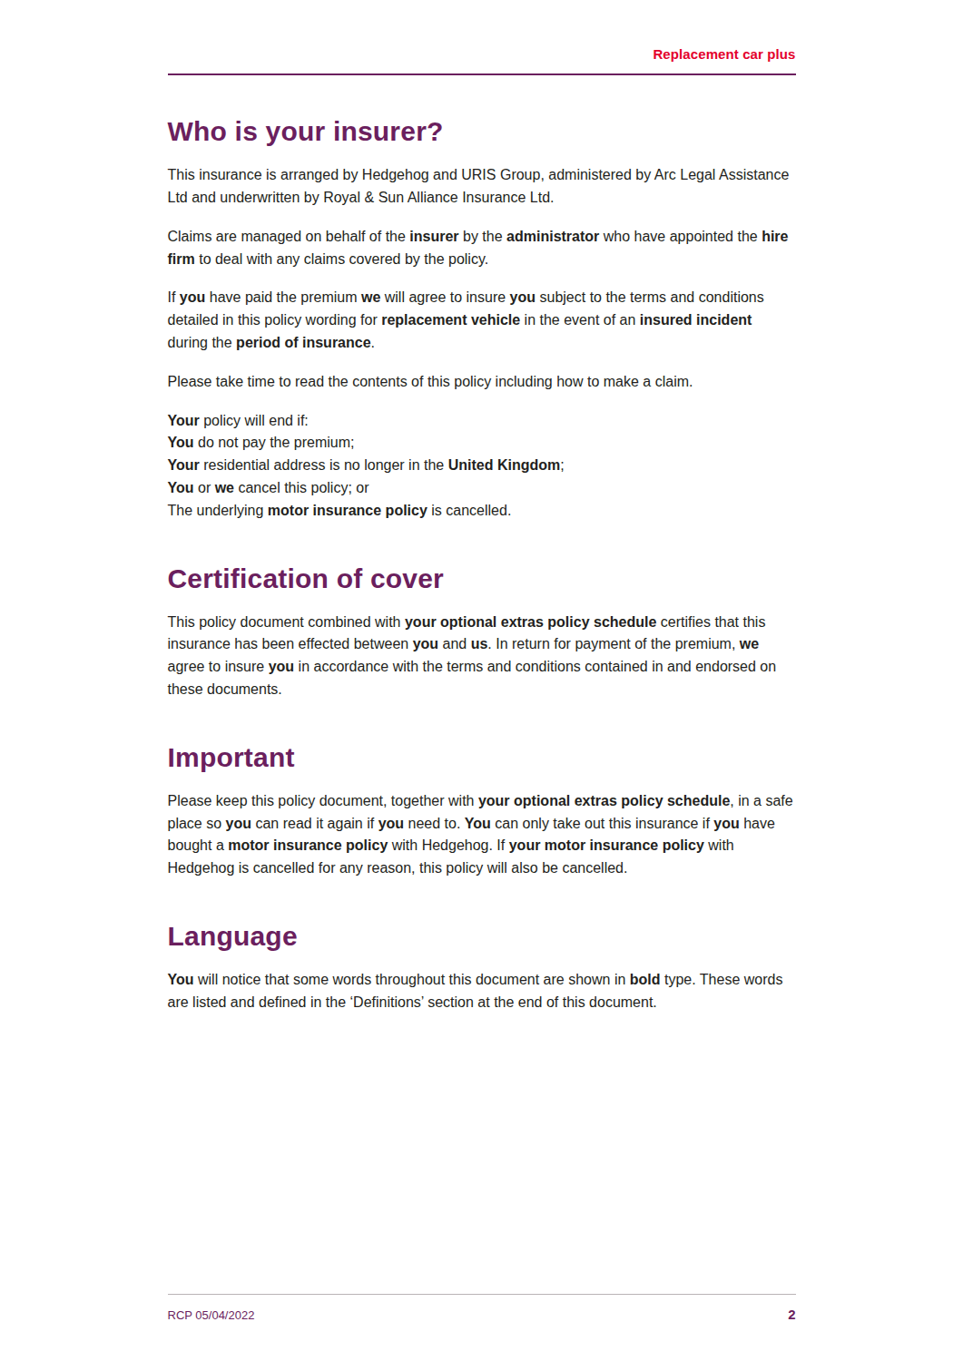Replacement car plus
Who is your insurer?
This insurance is arranged by Hedgehog and URIS Group, administered by Arc Legal Assistance Ltd and underwritten by Royal & Sun Alliance Insurance Ltd.
Claims are managed on behalf of the insurer by the administrator who have appointed the hire firm to deal with any claims covered by the policy.
If you have paid the premium we will agree to insure you subject to the terms and conditions detailed in this policy wording for replacement vehicle in the event of an insured incident during the period of insurance.
Please take time to read the contents of this policy including how to make a claim.
Your policy will end if:
You do not pay the premium;
Your residential address is no longer in the United Kingdom;
You or we cancel this policy; or
The underlying motor insurance policy is cancelled.
Certification of cover
This policy document combined with your optional extras policy schedule certifies that this insurance has been effected between you and us. In return for payment of the premium, we agree to insure you in accordance with the terms and conditions contained in and endorsed on these documents.
Important
Please keep this policy document, together with your optional extras policy schedule, in a safe place so you can read it again if you need to. You can only take out this insurance if you have bought a motor insurance policy with Hedgehog. If your motor insurance policy with Hedgehog is cancelled for any reason, this policy will also be cancelled.
Language
You will notice that some words throughout this document are shown in bold type. These words are listed and defined in the ‘Definitions’ section at the end of this document.
RCP 05/04/2022
2